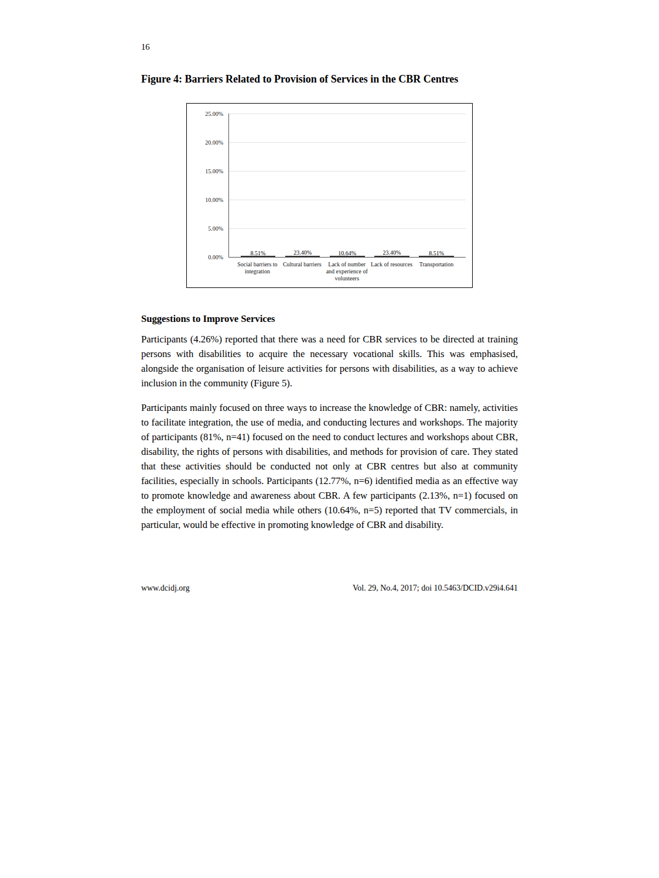16
Figure 4: Barriers Related to Provision of Services in the CBR Centres
25.00% 20.00% 15.00% 10.00% 5.00% 0.00%
8.51%
23.40%
10.64%
23.40%
8.51%
Social barriers to integration
Cultural barriers
Lack of number and experience of volunteers
Lack of resources
Transportation
Suggestions to Improve Services
Participants (4.26%) reported that there was a need for CBR services to be directed at training persons with disabilities to acquire the necessary vocational skills. This was emphasised, alongside the organisation of leisure activities for persons with disabilities, as a way to achieve inclusion in the community (Figure 5).
Participants mainly focused on three ways to increase the knowledge of CBR: namely, activities to facilitate integration, the use of media, and conducting lectures and workshops. The majority of participants (81%, n=41) focused on the need to conduct lectures and workshops about CBR, disability, the rights of persons with disabilities, and methods for provision of care. They stated that these activities should be conducted not only at CBR centres but also at community facilities, especially in schools. Participants (12.77%, n=6) identified media as an effective way to promote knowledge and awareness about CBR. A few participants (2.13%, n=1) focused on the employment of social media while others (10.64%, n=5) reported that TV commercials, in particular, would be effective in promoting knowledge of CBR and disability.
www.dcidj.org Vol. 29, No.4, 2017; doi 10.5463/DCID.v29i4.641